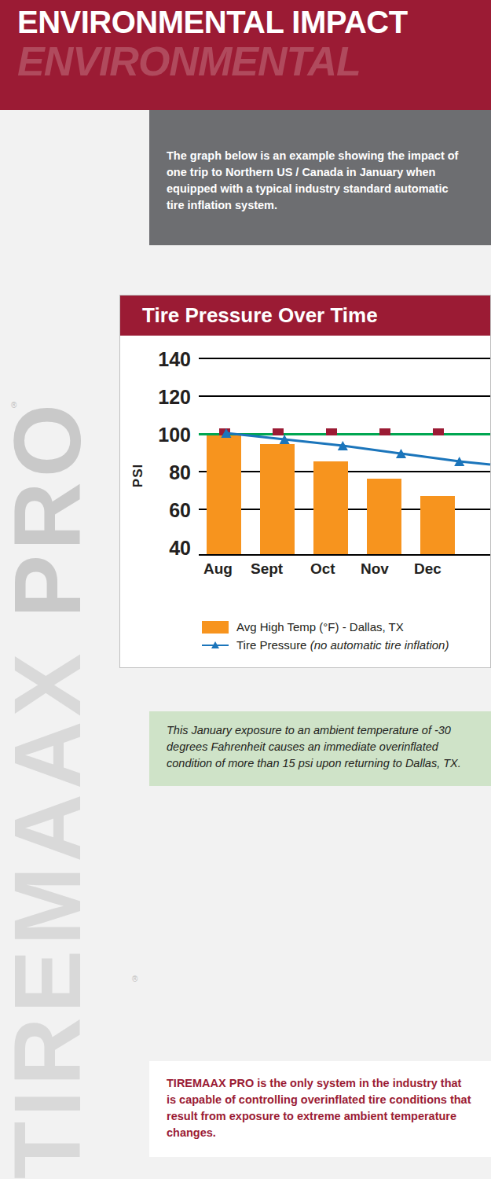ENVIRONMENTAL IMPACT
ENVIRONMENTAL
TIREMAAX PRO
® ®
The graph below is an example showing the impact of one trip to Northern US / Canada in January when equipped with a typical industry standard automatic tire inflation system.
Tire Pressure Over Time
PSI
140 120 100 80 60 40
Aug Sept Oct Nov Dec
Avg High Temp (°F) - Dallas, TX
Tire Pressure (no automatic tire inflation)
This January exposure to an ambient temperature of -30 degrees Fahrenheit causes an immediate overinflated condition of more than 15 psi upon returning to Dallas, TX.
TIREMAAX PRO is the only system in the industry that is capable of controlling overinflated tire conditions that result from exposure to extreme ambient temperature changes.